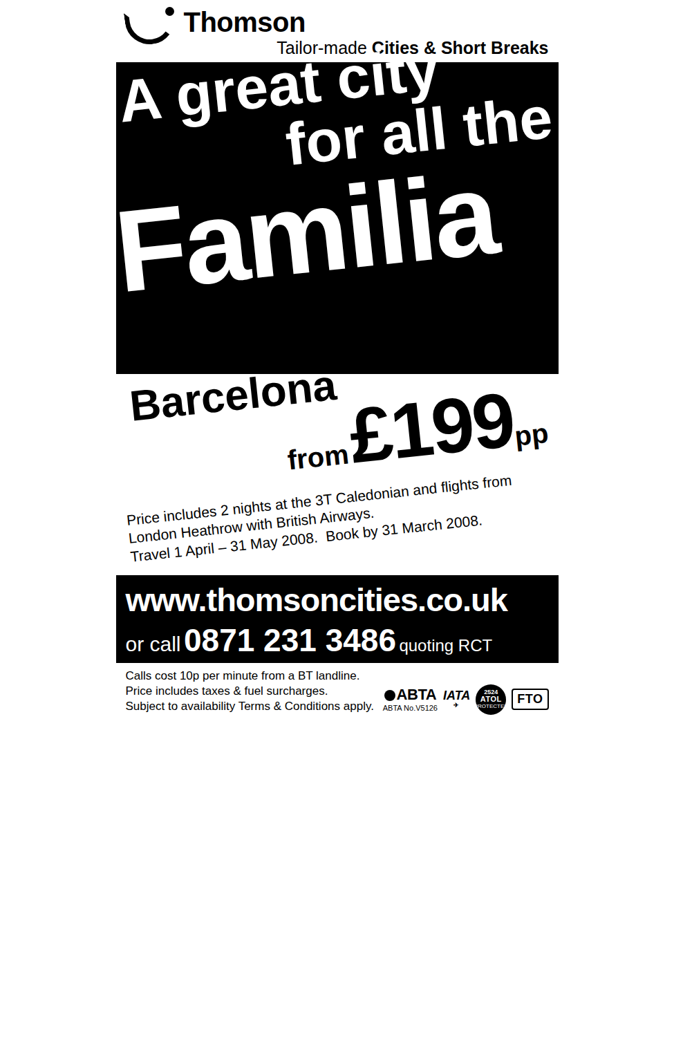Thomson
Tailor-made Cities & Short Breaks
A great city for all the Familia
Barcelona
from £199 pp
Price includes 2 nights at the 3T Caledonian and flights from London Heathrow with British Airways.
Travel 1 April – 31 May 2008. Book by 31 March 2008.
www.thomsoncities.co.uk
or call 0871 231 3486 quoting RCT
Calls cost 10p per minute from a BT landline.
Price includes taxes & fuel surcharges.
Subject to availability Terms & Conditions apply.
ABTA
ABTA No.V5126
IATA✈
2524 ATOL PROTECTED
FTO